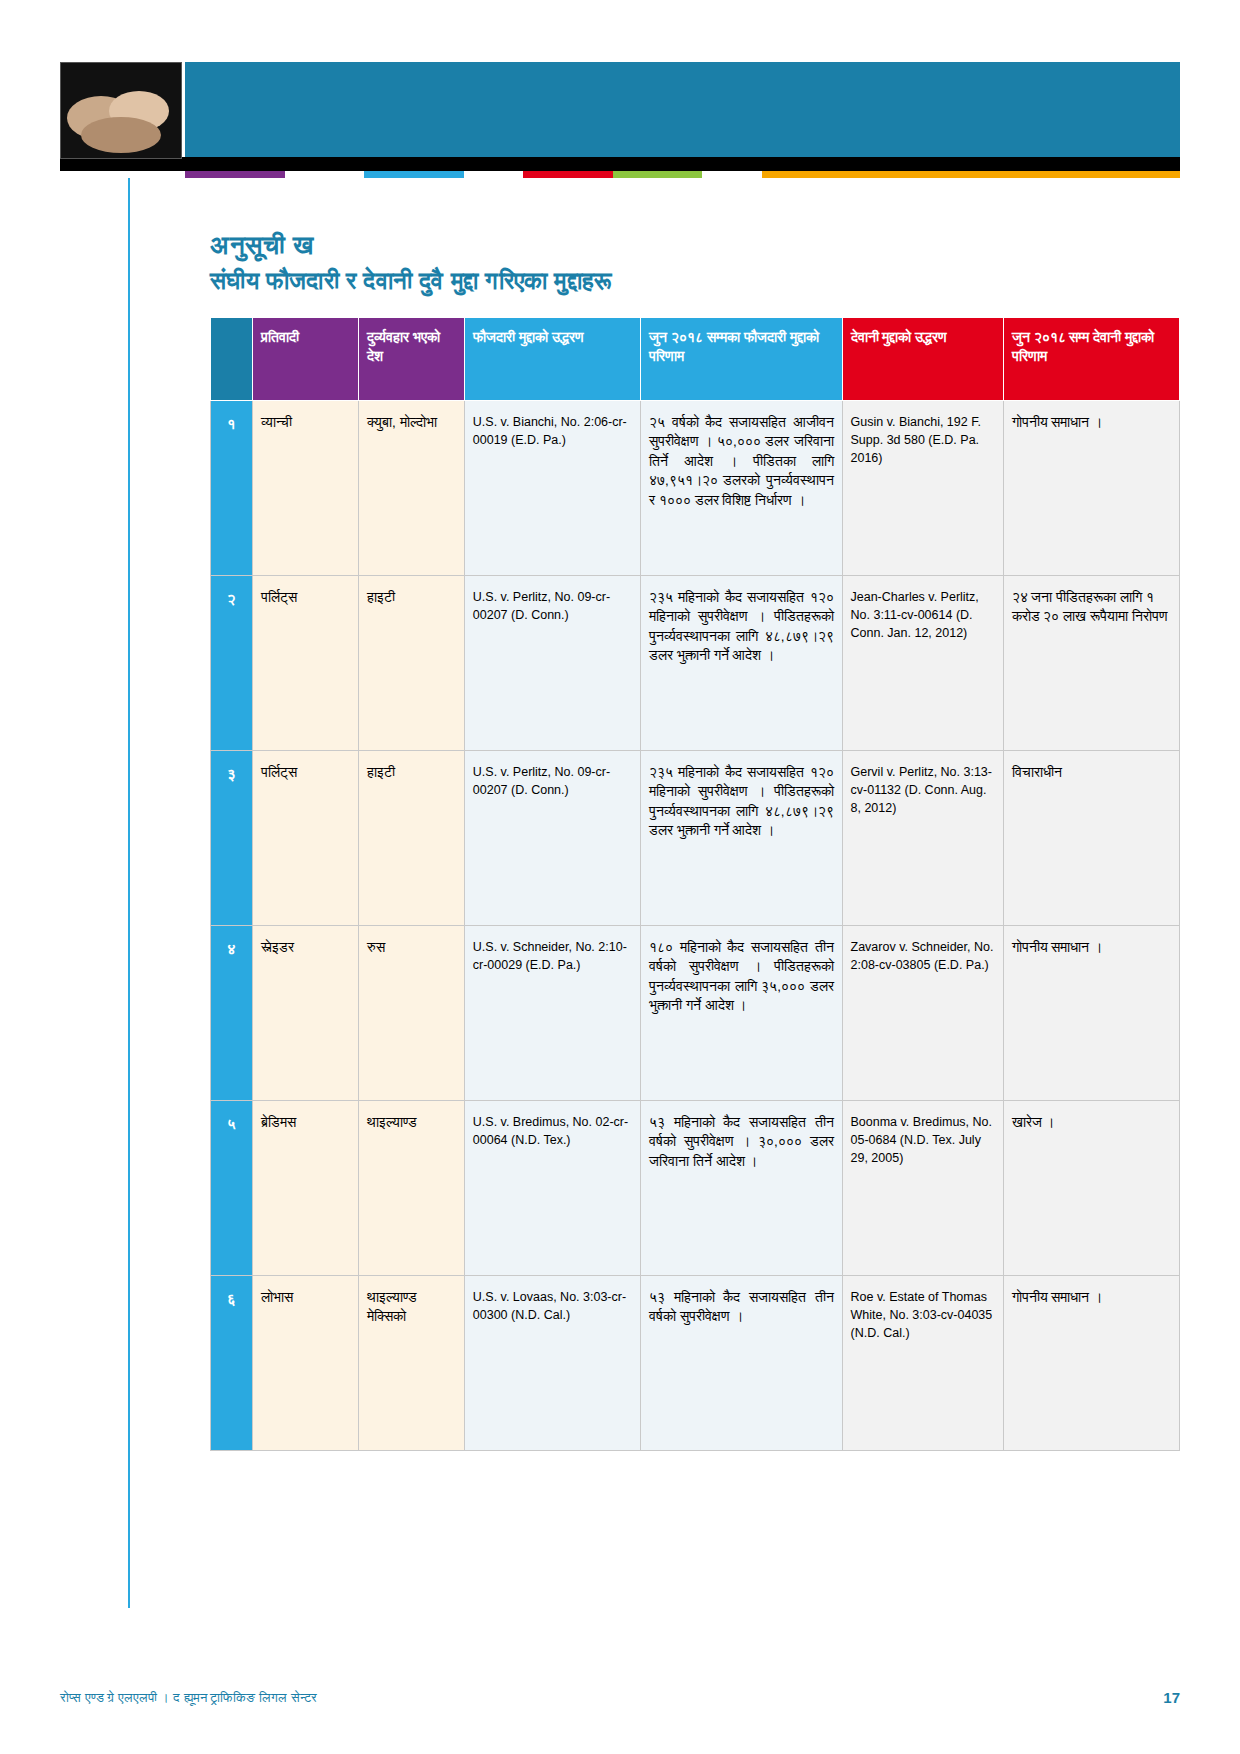अनुसूची ख
संघीय फौजदारी र देवानी दुवै मुद्दा गरिएका मुद्दाहरू
| | प्रतिवादी | दुर्व्यवहार भएको देश | फौजदारी मुद्दाको उद्धरण | जुन २०१८ सम्मका फौजदारी मुद्दाको परिणाम | देवानी मुद्दाको उद्धरण | जुन २०१८ सम्म देवानी मुद्दाको परिणाम |
| --- | --- | --- | --- | --- | --- | --- |
| १ | व्यान्ची | क्युबा, मोल्दोभा | U.S. v. Bianchi, No. 2:06-cr-00019 (E.D. Pa.) | २५ वर्षको कैद सजायसहित आजीवन सुपरीवेक्षण । ५०,००० डलर जरिवाना तिर्ने आदेश । पीडितका लागि ४७,९५१।२० डलरको पुनर्व्यवस्थापन र १००० डलर विशिष्ट निर्धारण । | Gusin v. Bianchi, 192 F. Supp. 3d 580 (E.D. Pa. 2016) | गोपनीय समाधान । |
| २ | पर्लिट्स | हाइटी | U.S. v. Perlitz, No. 09-cr-00207 (D. Conn.) | २३५ महिनाको कैद सजायसहित १२० महिनाको सुपरीवेक्षण । पीडितहरूको पुनर्व्यवस्थापनका लागि ४८,८७९।२९ डलर भुक्तानी गर्ने आदेश । | Jean-Charles v. Perlitz, No. 3:11-cv-00614 (D. Conn. Jan. 12, 2012) | २४ जना पीडितहरूका लागि १ करोड २० लाख रूपैयामा निरोपण |
| ३ | पर्लिट्स | हाइटी | U.S. v. Perlitz, No. 09-cr-00207 (D. Conn.) | २३५ महिनाको कैद सजायसहित १२० महिनाको सुपरीवेक्षण । पीडितहरूको पुनर्व्यवस्थापनका लागि ४८,८७९।२९ डलर भुक्तानी गर्ने आदेश । | Gervil v. Perlitz, No. 3:13-cv-01132 (D. Conn. Aug. 8, 2012) | विचाराधीन |
| ४ | स्नेइडर | रुस | U.S. v. Schneider, No. 2:10-cr-00029 (E.D. Pa.) | १८० महिनाको कैद सजायसहित तीन वर्षको सुपरीवेक्षण । पीडितहरूको पुनर्व्यवस्थापनका लागि ३५,००० डलर भुक्तानी गर्ने आदेश । | Zavarov v. Schneider, No. 2:08-cv-03805 (E.D. Pa.) | गोपनीय समाधान । |
| ५ | ब्रेडिमस | थाइल्याण्ड | U.S. v. Bredimus, No. 02-cr-00064 (N.D. Tex.) | ५३ महिनाको कैद सजायसहित तीन वर्षको सुपरीवेक्षण । ३०,००० डलर जरिवाना तिर्ने आदेश । | Boonma v. Bredimus, No. 05-0684 (N.D. Tex. July 29, 2005) | खारेज । |
| ६ | लोभास | थाइल्याण्ड मेक्सिको | U.S. v. Lovaas, No. 3:03-cr-00300 (N.D. Cal.) | ५३ महिनाको कैद सजायसहित तीन वर्षको सुपरीवेक्षण । | Roe v. Estate of Thomas White, No. 3:03-cv-04035 (N.D. Cal.) | गोपनीय समाधान । |
रोप्स एण्ड ग्रे एलएलपी । द ह्यूमन ट्राफिकिङ लिगल सेन्टर
17